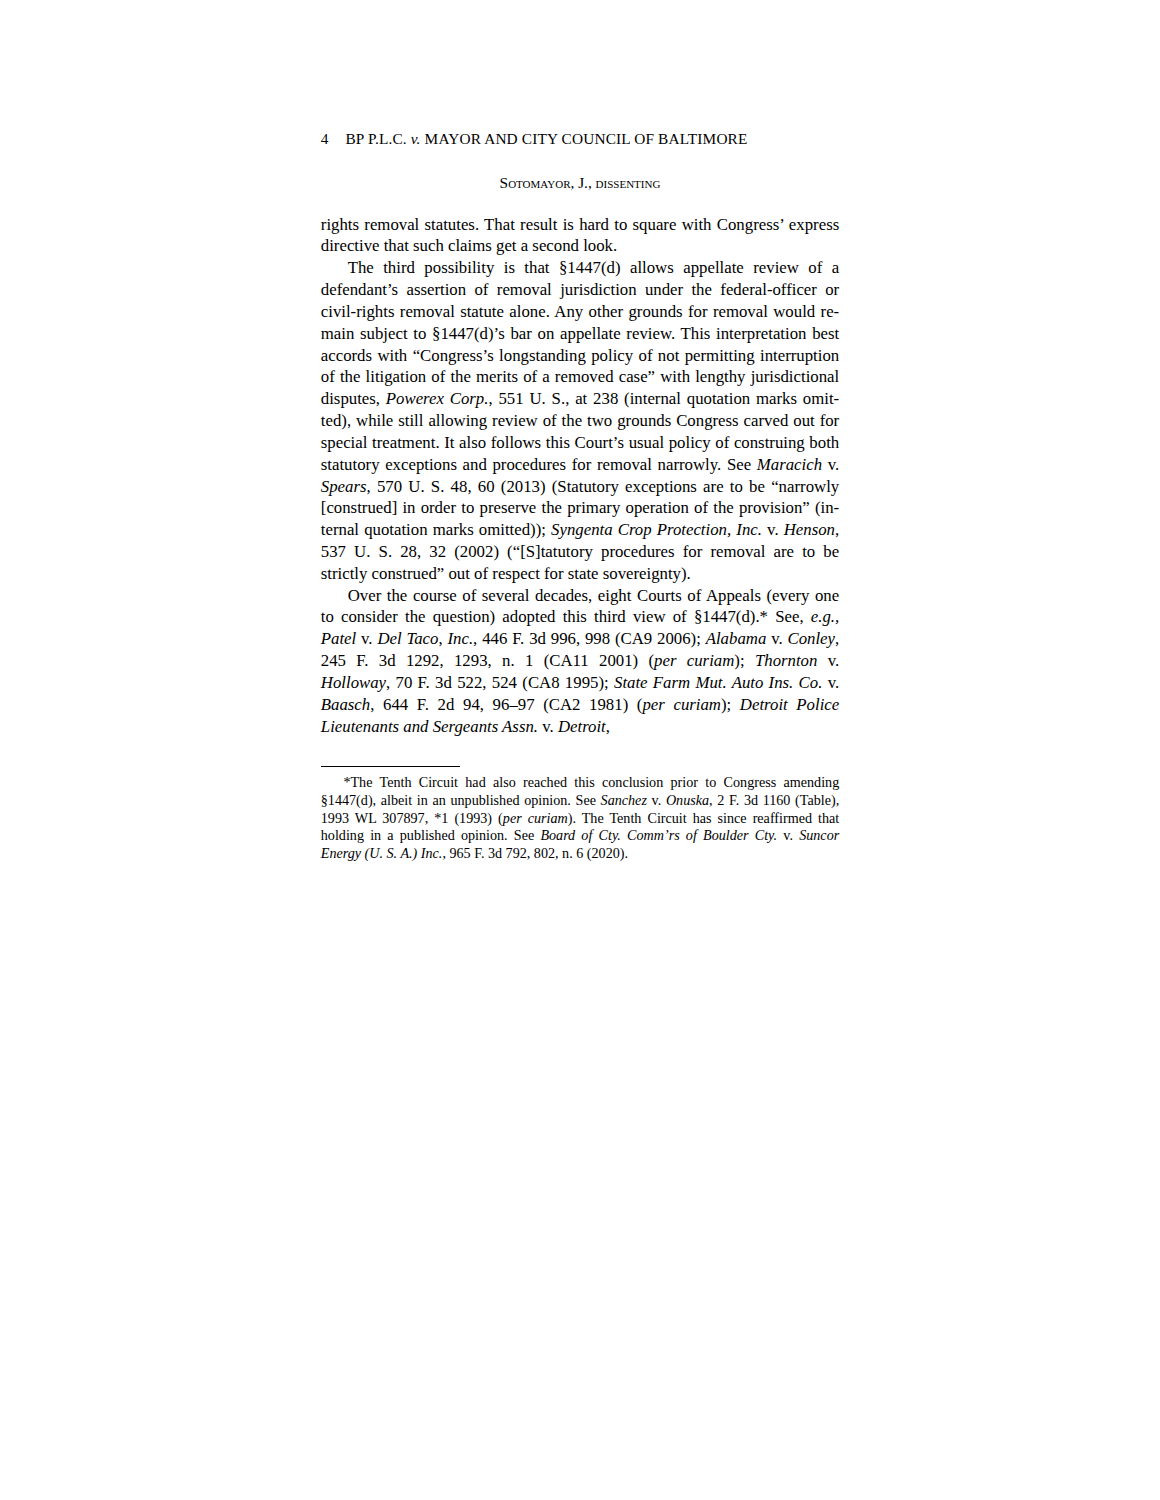4 BP P.L.C. v. MAYOR AND CITY COUNCIL OF BALTIMORE
Sotomayor, J., dissenting
rights removal statutes. That result is hard to square with Congress’ express directive that such claims get a second look.
The third possibility is that §1447(d) allows appellate review of a defendant’s assertion of removal jurisdiction under the federal-officer or civil-rights removal statute alone. Any other grounds for removal would remain subject to §1447(d)’s bar on appellate review. This interpretation best accords with “Congress’s longstanding policy of not permitting interruption of the litigation of the merits of a removed case” with lengthy jurisdictional disputes, Powerex Corp., 551 U. S., at 238 (internal quotation marks omitted), while still allowing review of the two grounds Congress carved out for special treatment. It also follows this Court’s usual policy of construing both statutory exceptions and procedures for removal narrowly. See Maracich v. Spears, 570 U. S. 48, 60 (2013) (Statutory exceptions are to be “narrowly [construed] in order to preserve the primary operation of the provision” (internal quotation marks omitted)); Syngenta Crop Protection, Inc. v. Henson, 537 U. S. 28, 32 (2002) (“[S]tatutory procedures for removal are to be strictly construed” out of respect for state sovereignty).
Over the course of several decades, eight Courts of Appeals (every one to consider the question) adopted this third view of §1447(d).* See, e.g., Patel v. Del Taco, Inc., 446 F. 3d 996, 998 (CA9 2006); Alabama v. Conley, 245 F. 3d 1292, 1293, n. 1 (CA11 2001) (per curiam); Thornton v. Holloway, 70 F. 3d 522, 524 (CA8 1995); State Farm Mut. Auto Ins. Co. v. Baasch, 644 F. 2d 94, 96–97 (CA2 1981) (per curiam); Detroit Police Lieutenants and Sergeants Assn. v. Detroit,
*The Tenth Circuit had also reached this conclusion prior to Congress amending §1447(d), albeit in an unpublished opinion. See Sanchez v. Onuska, 2 F. 3d 1160 (Table), 1993 WL 307897, *1 (1993) (per curiam). The Tenth Circuit has since reaffirmed that holding in a published opinion. See Board of Cty. Comm’rs of Boulder Cty. v. Suncor Energy (U. S. A.) Inc., 965 F. 3d 792, 802, n. 6 (2020).